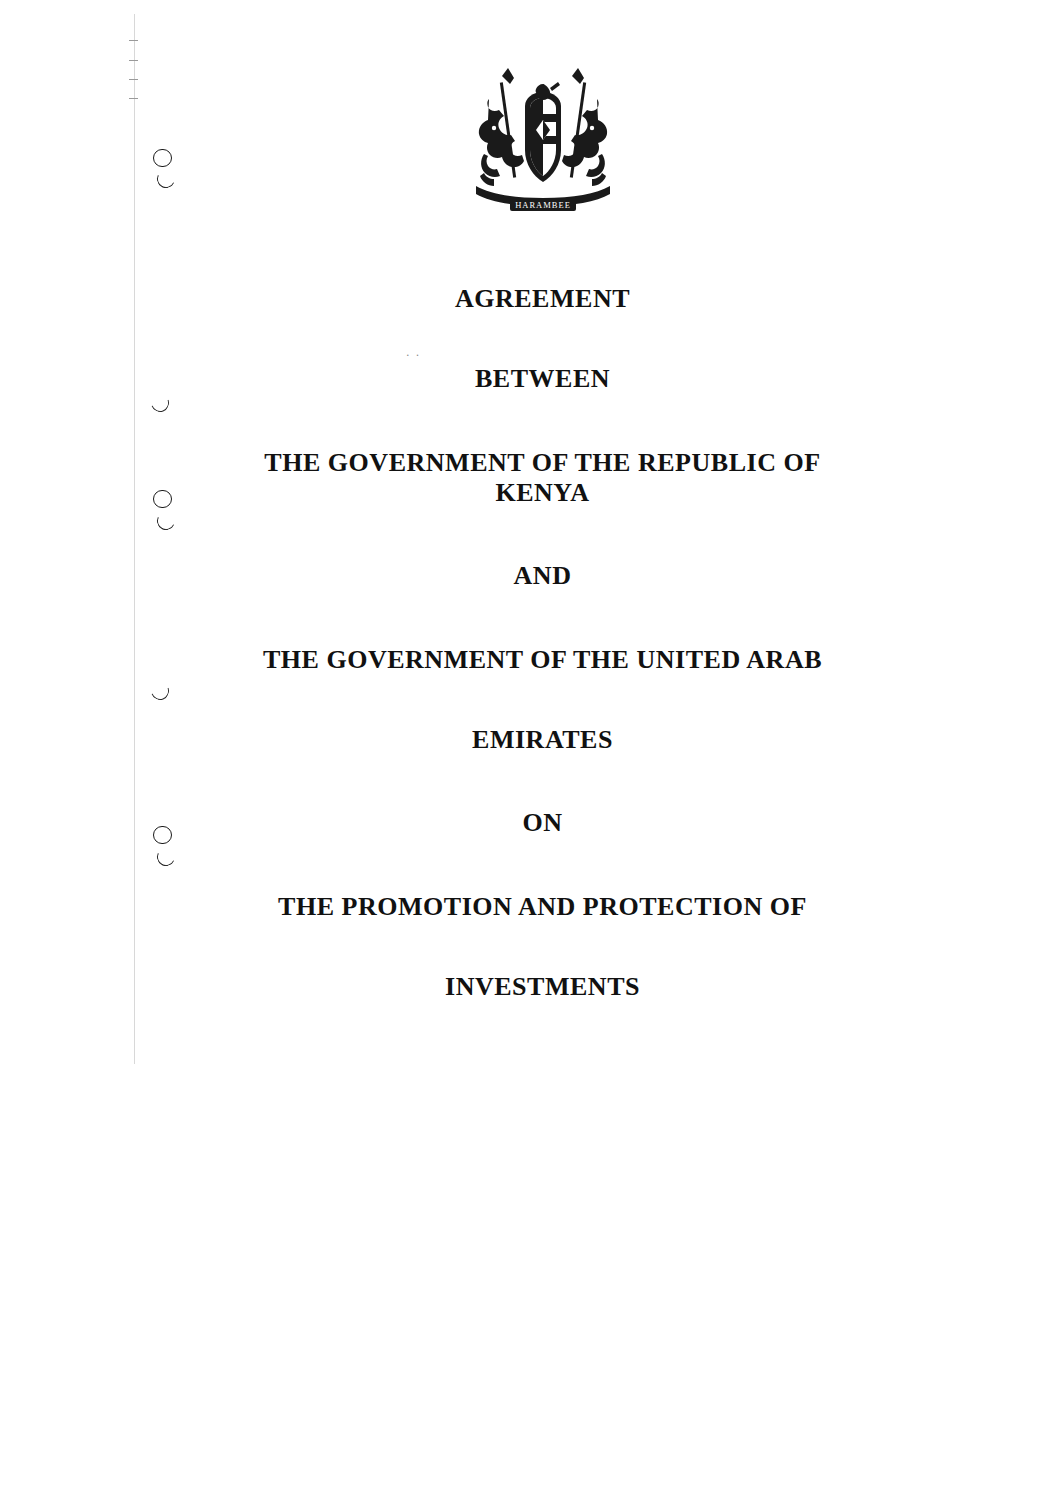HARAMBEE
AGREEMENT
BETWEEN
THE GOVERNMENT OF THE REPUBLIC OF KENYA
AND
THE GOVERNMENT OF THE UNITED ARAB
EMIRATES
ON
THE PROMOTION AND PROTECTION OF
INVESTMENTS
· ·